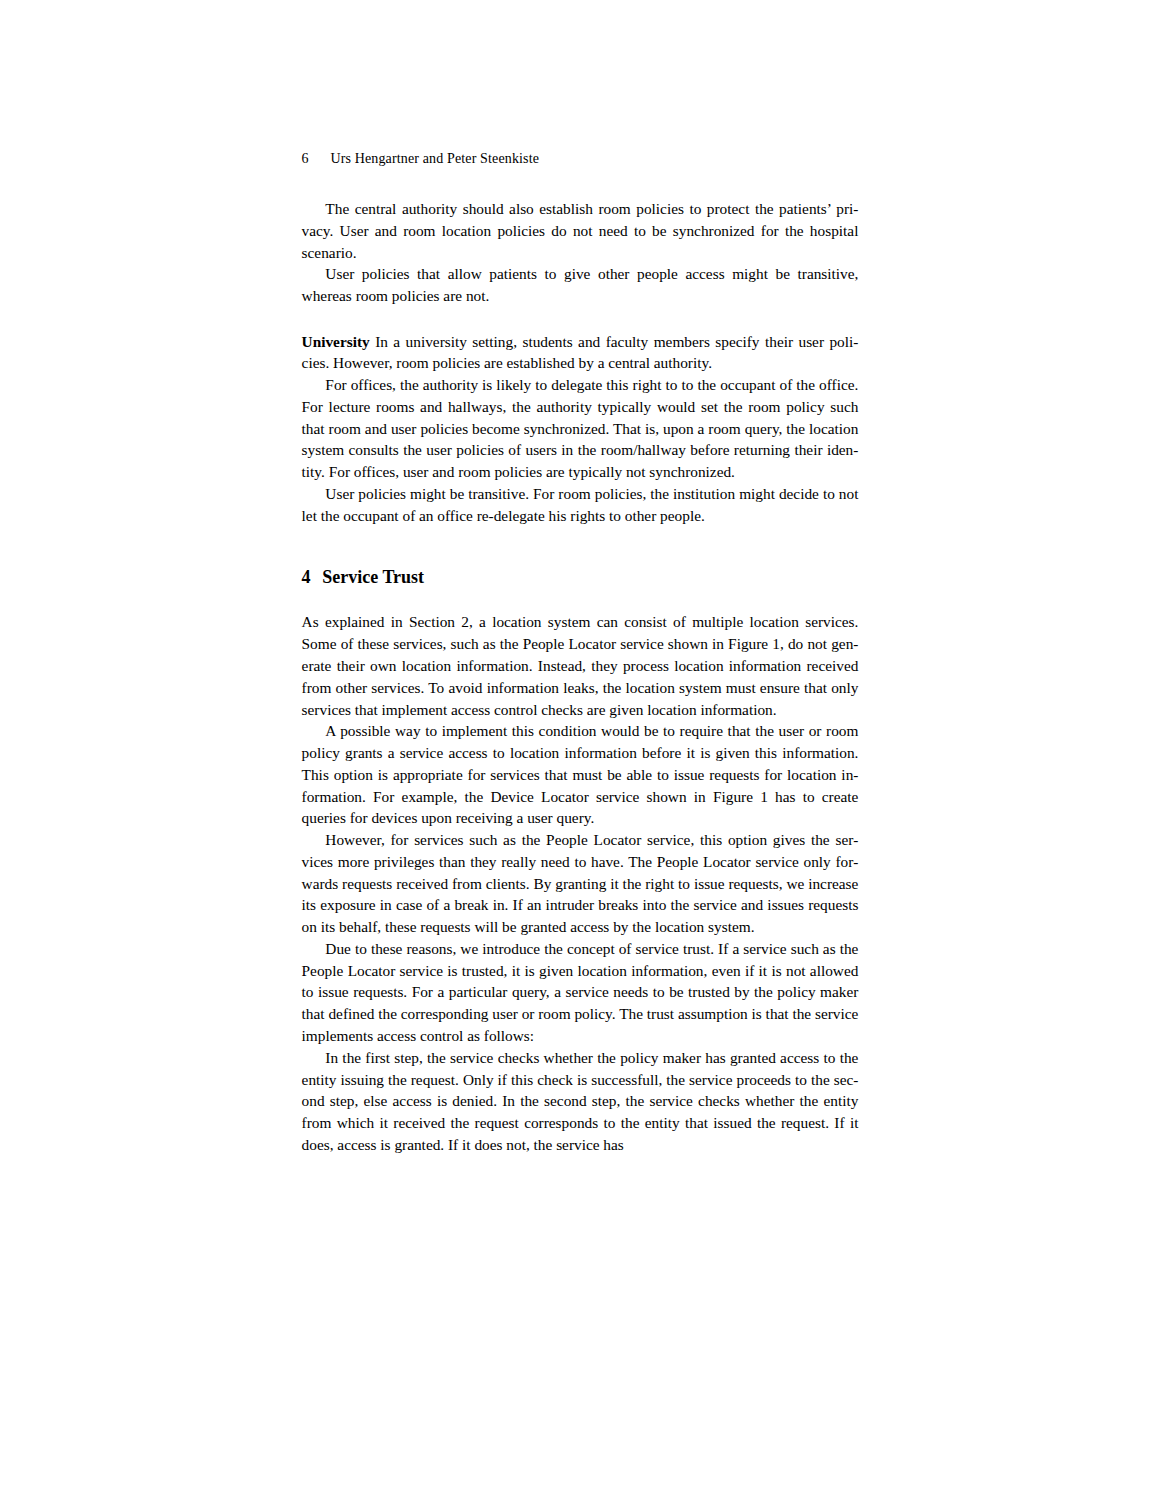6 Urs Hengartner and Peter Steenkiste
The central authority should also establish room policies to protect the patients’ privacy. User and room location policies do not need to be synchronized for the hospital scenario.
User policies that allow patients to give other people access might be transitive, whereas room policies are not.
University In a university setting, students and faculty members specify their user policies. However, room policies are established by a central authority.
For offices, the authority is likely to delegate this right to to the occupant of the office. For lecture rooms and hallways, the authority typically would set the room policy such that room and user policies become synchronized. That is, upon a room query, the location system consults the user policies of users in the room/hallway before returning their identity. For offices, user and room policies are typically not synchronized.
User policies might be transitive. For room policies, the institution might decide to not let the occupant of an office re-delegate his rights to other people.
4 Service Trust
As explained in Section 2, a location system can consist of multiple location services. Some of these services, such as the People Locator service shown in Figure 1, do not generate their own location information. Instead, they process location information received from other services. To avoid information leaks, the location system must ensure that only services that implement access control checks are given location information.
A possible way to implement this condition would be to require that the user or room policy grants a service access to location information before it is given this information. This option is appropriate for services that must be able to issue requests for location information. For example, the Device Locator service shown in Figure 1 has to create queries for devices upon receiving a user query.
However, for services such as the People Locator service, this option gives the services more privileges than they really need to have. The People Locator service only forwards requests received from clients. By granting it the right to issue requests, we increase its exposure in case of a break in. If an intruder breaks into the service and issues requests on its behalf, these requests will be granted access by the location system.
Due to these reasons, we introduce the concept of service trust. If a service such as the People Locator service is trusted, it is given location information, even if it is not allowed to issue requests. For a particular query, a service needs to be trusted by the policy maker that defined the corresponding user or room policy. The trust assumption is that the service implements access control as follows:
In the first step, the service checks whether the policy maker has granted access to the entity issuing the request. Only if this check is successfull, the service proceeds to the second step, else access is denied. In the second step, the service checks whether the entity from which it received the request corresponds to the entity that issued the request. If it does, access is granted. If it does not, the service has